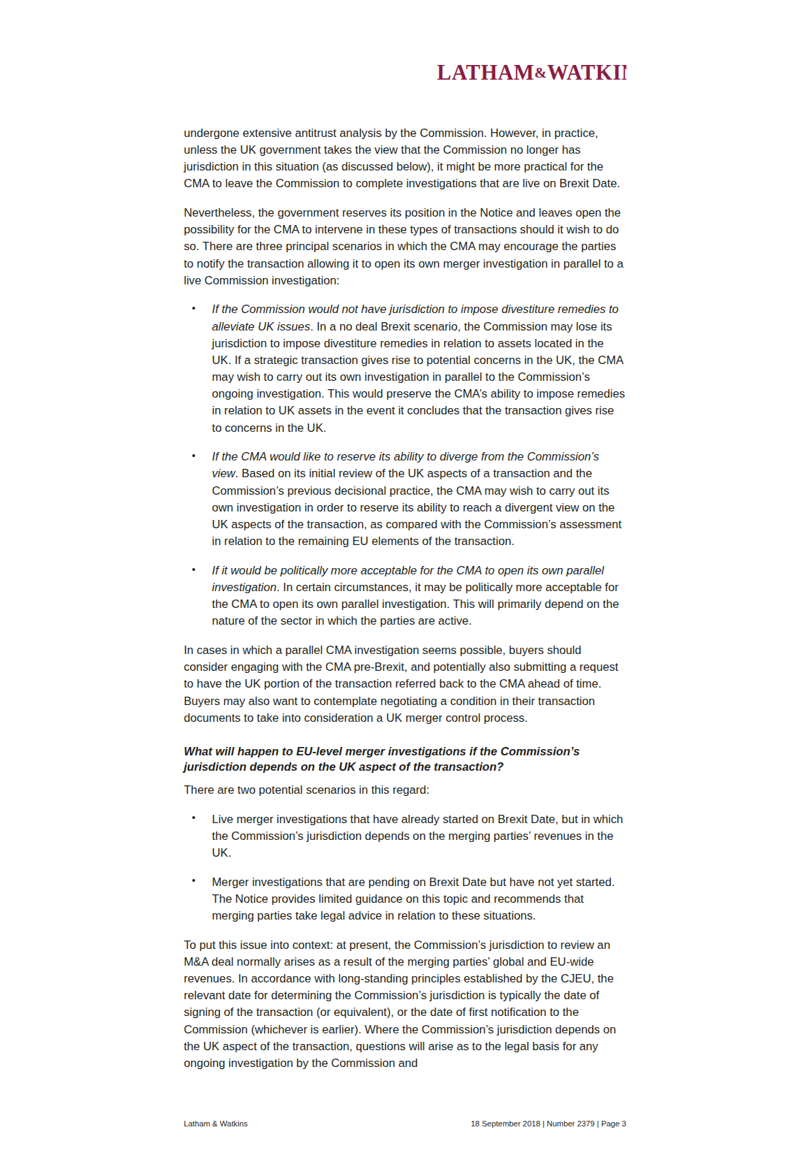LATHAM&WATKINS
undergone extensive antitrust analysis by the Commission. However, in practice, unless the UK government takes the view that the Commission no longer has jurisdiction in this situation (as discussed below), it might be more practical for the CMA to leave the Commission to complete investigations that are live on Brexit Date.
Nevertheless, the government reserves its position in the Notice and leaves open the possibility for the CMA to intervene in these types of transactions should it wish to do so. There are three principal scenarios in which the CMA may encourage the parties to notify the transaction allowing it to open its own merger investigation in parallel to a live Commission investigation:
If the Commission would not have jurisdiction to impose divestiture remedies to alleviate UK issues. In a no deal Brexit scenario, the Commission may lose its jurisdiction to impose divestiture remedies in relation to assets located in the UK. If a strategic transaction gives rise to potential concerns in the UK, the CMA may wish to carry out its own investigation in parallel to the Commission’s ongoing investigation. This would preserve the CMA’s ability to impose remedies in relation to UK assets in the event it concludes that the transaction gives rise to concerns in the UK.
If the CMA would like to reserve its ability to diverge from the Commission’s view. Based on its initial review of the UK aspects of a transaction and the Commission’s previous decisional practice, the CMA may wish to carry out its own investigation in order to reserve its ability to reach a divergent view on the UK aspects of the transaction, as compared with the Commission’s assessment in relation to the remaining EU elements of the transaction.
If it would be politically more acceptable for the CMA to open its own parallel investigation. In certain circumstances, it may be politically more acceptable for the CMA to open its own parallel investigation. This will primarily depend on the nature of the sector in which the parties are active.
In cases in which a parallel CMA investigation seems possible, buyers should consider engaging with the CMA pre-Brexit, and potentially also submitting a request to have the UK portion of the transaction referred back to the CMA ahead of time. Buyers may also want to contemplate negotiating a condition in their transaction documents to take into consideration a UK merger control process.
What will happen to EU-level merger investigations if the Commission’s jurisdiction depends on the UK aspect of the transaction?
There are two potential scenarios in this regard:
Live merger investigations that have already started on Brexit Date, but in which the Commission’s jurisdiction depends on the merging parties’ revenues in the UK.
Merger investigations that are pending on Brexit Date but have not yet started. The Notice provides limited guidance on this topic and recommends that merging parties take legal advice in relation to these situations.
To put this issue into context: at present, the Commission’s jurisdiction to review an M&A deal normally arises as a result of the merging parties’ global and EU-wide revenues. In accordance with long-standing principles established by the CJEU, the relevant date for determining the Commission’s jurisdiction is typically the date of signing of the transaction (or equivalent), or the date of first notification to the Commission (whichever is earlier). Where the Commission’s jurisdiction depends on the UK aspect of the transaction, questions will arise as to the legal basis for any ongoing investigation by the Commission and
Latham & Watkins
18 September 2018 | Number 2379 | Page 3